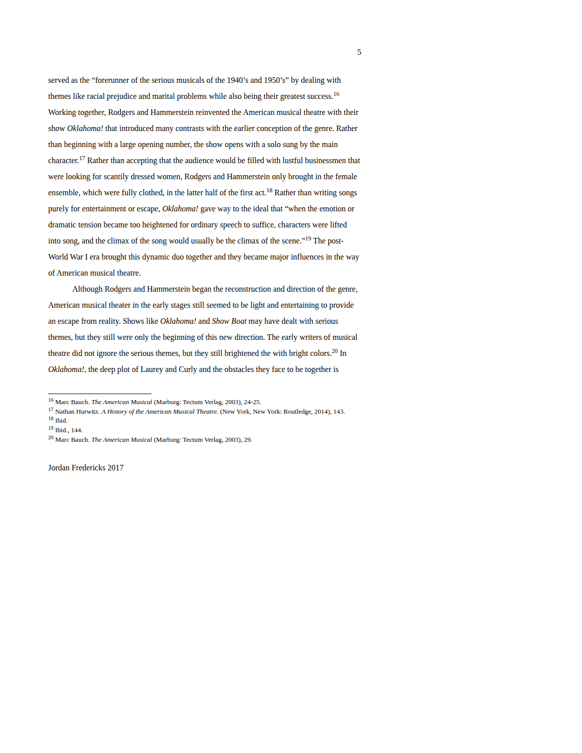5
served as the “forerunner of the serious musicals of the 1940’s and 1950’s” by dealing with themes like racial prejudice and marital problems while also being their greatest success.16 Working together, Rodgers and Hammerstein reinvented the American musical theatre with their show Oklahoma! that introduced many contrasts with the earlier conception of the genre. Rather than beginning with a large opening number, the show opens with a solo sung by the main character.17 Rather than accepting that the audience would be filled with lustful businessmen that were looking for scantily dressed women, Rodgers and Hammerstein only brought in the female ensemble, which were fully clothed, in the latter half of the first act.18 Rather than writing songs purely for entertainment or escape, Oklahoma! gave way to the ideal that “when the emotion or dramatic tension became too heightened for ordinary speech to suffice, characters were lifted into song, and the climax of the song would usually be the climax of the scene.”19 The post-World War I era brought this dynamic duo together and they became major influences in the way of American musical theatre.
Although Rodgers and Hammerstein began the reconstruction and direction of the genre, American musical theater in the early stages still seemed to be light and entertaining to provide an escape from reality. Shows like Oklahoma! and Show Boat may have dealt with serious themes, but they still were only the beginning of this new direction. The early writers of musical theatre did not ignore the serious themes, but they still brightened the with bright colors.20 In Oklahoma!, the deep plot of Laurey and Curly and the obstacles they face to be together is
16 Marc Bauch. The American Musical (Marburg: Tectum Verlag, 2003), 24-25.
17 Nathan Hurwitz. A History of the American Musical Theatre. (New York, New York: Routledge, 2014), 143.
18 Ibid.
19 Ibid., 144.
20 Marc Bauch. The American Musical (Marburg: Tectum Verlag, 2003), 29.
Jordan Fredericks 2017